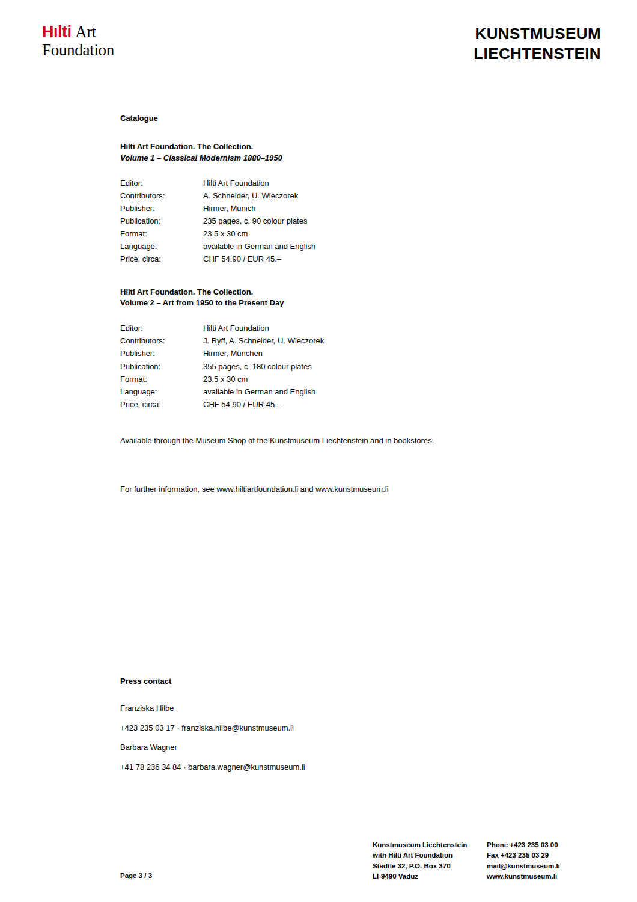Hılti Art Foundation
KUNSTMUSEUM
LIECHTENSTEIN
Catalogue
Hilti Art Foundation. The Collection.
Volume 1 – Classical Modernism 1880–1950
| Editor: | Hilti Art Foundation |
| Contributors: | A. Schneider, U. Wieczorek |
| Publisher: | Hirmer, Munich |
| Publication: | 235 pages, c. 90 colour plates |
| Format: | 23.5 x 30 cm |
| Language: | available in German and English |
| Price, circa: | CHF 54.90 / EUR 45.– |
Hilti Art Foundation. The Collection.
Volume 2 – Art from 1950 to the Present Day
| Editor: | Hilti Art Foundation |
| Contributors: | J. Ryff, A. Schneider, U. Wieczorek |
| Publisher: | Hirmer, München |
| Publication: | 355 pages, c. 180 colour plates |
| Format: | 23.5 x 30 cm |
| Language: | available in German and English |
| Price, circa: | CHF 54.90 / EUR 45.– |
Available through the Museum Shop of the Kunstmuseum Liechtenstein and in bookstores.
For further information, see www.hiltiartfoundation.li and www.kunstmuseum.li
Press contact
Franziska Hilbe
+423 235 03 17 · franziska.hilbe@kunstmuseum.li
Barbara Wagner
+41 78 236 34 84 · barbara.wagner@kunstmuseum.li
Page 3 / 3
Kunstmuseum Liechtenstein
with Hilti Art Foundation
Städtle 32, P.O. Box 370
LI-9490 Vaduz
Phone +423 235 03 00
Fax +423 235 03 29
mail@kunstmuseum.li
www.kunstmuseum.li